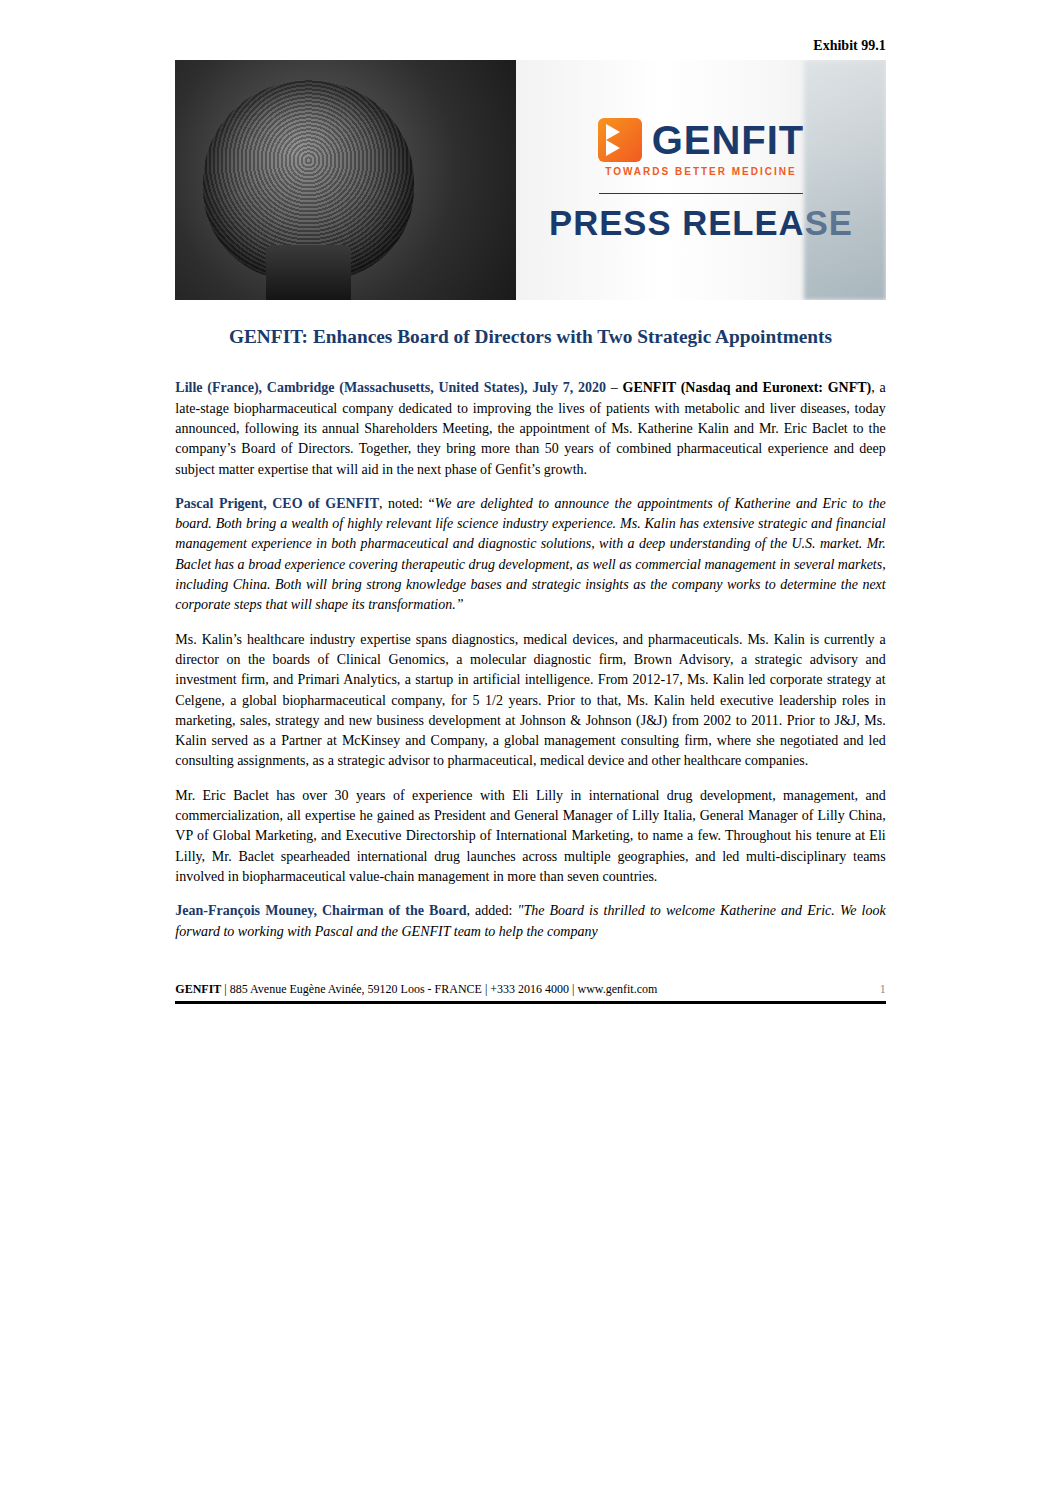Exhibit 99.1
GENFIT
TOWARDS BETTER MEDICINE
PRESS RELEASE
GENFIT: Enhances Board of Directors with Two Strategic Appointments
Lille (France), Cambridge (Massachusetts, United States), July 7, 2020 – GENFIT (Nasdaq and Euronext: GNFT), a late-stage biopharmaceutical company dedicated to improving the lives of patients with metabolic and liver diseases, today announced, following its annual Shareholders Meeting, the appointment of Ms. Katherine Kalin and Mr. Eric Baclet to the company’s Board of Directors. Together, they bring more than 50 years of combined pharmaceutical experience and deep subject matter expertise that will aid in the next phase of Genfit’s growth.
Pascal Prigent, CEO of GENFIT, noted: “We are delighted to announce the appointments of Katherine and Eric to the board. Both bring a wealth of highly relevant life science industry experience. Ms. Kalin has extensive strategic and financial management experience in both pharmaceutical and diagnostic solutions, with a deep understanding of the U.S. market. Mr. Baclet has a broad experience covering therapeutic drug development, as well as commercial management in several markets, including China. Both will bring strong knowledge bases and strategic insights as the company works to determine the next corporate steps that will shape its transformation.”
Ms. Kalin’s healthcare industry expertise spans diagnostics, medical devices, and pharmaceuticals. Ms. Kalin is currently a director on the boards of Clinical Genomics, a molecular diagnostic firm, Brown Advisory, a strategic advisory and investment firm, and Primari Analytics, a startup in artificial intelligence. From 2012-17, Ms. Kalin led corporate strategy at Celgene, a global biopharmaceutical company, for 5 1/2 years. Prior to that, Ms. Kalin held executive leadership roles in marketing, sales, strategy and new business development at Johnson & Johnson (J&J) from 2002 to 2011. Prior to J&J, Ms. Kalin served as a Partner at McKinsey and Company, a global management consulting firm, where she negotiated and led consulting assignments, as a strategic advisor to pharmaceutical, medical device and other healthcare companies.
Mr. Eric Baclet has over 30 years of experience with Eli Lilly in international drug development, management, and commercialization, all expertise he gained as President and General Manager of Lilly Italia, General Manager of Lilly China, VP of Global Marketing, and Executive Directorship of International Marketing, to name a few. Throughout his tenure at Eli Lilly, Mr. Baclet spearheaded international drug launches across multiple geographies, and led multi-disciplinary teams involved in biopharmaceutical value-chain management in more than seven countries.
Jean-François Mouney, Chairman of the Board, added: "The Board is thrilled to welcome Katherine and Eric. We look forward to working with Pascal and the GENFIT team to help the company
GENFIT | 885 Avenue Eugène Avinée, 59120 Loos - FRANCE | +333 2016 4000 | www.genfit.com
1